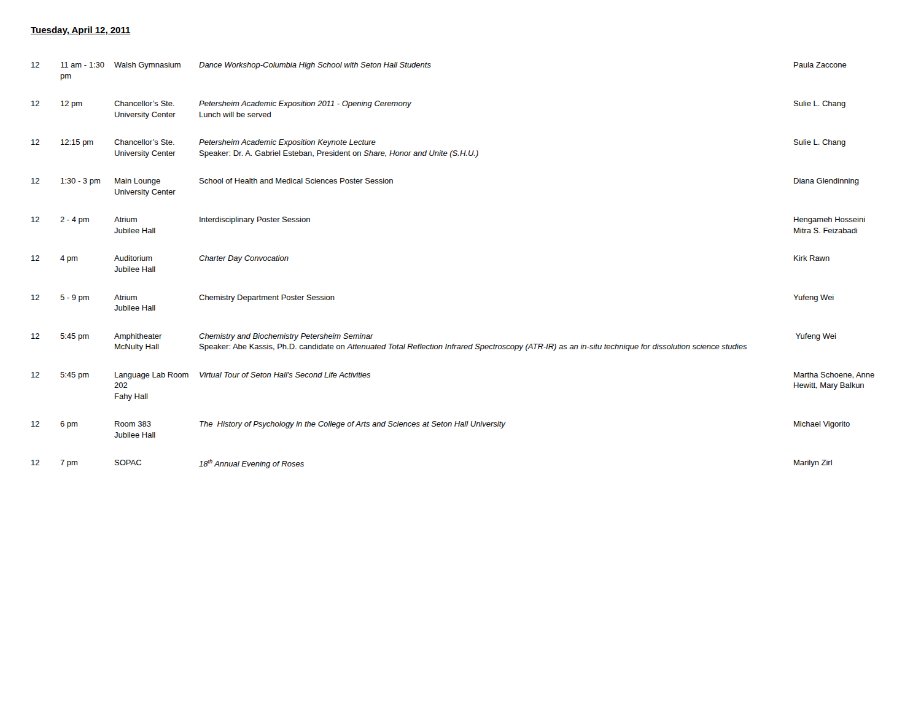Tuesday, April 12, 2011
| 12 | 11 am - 1:30 pm | Walsh Gymnasium | Dance Workshop-Columbia High School with Seton Hall Students | Paula Zaccone |
| 12 | 12 pm | Chancellor’s Ste. University Center | Petersheim Academic Exposition 2011 - Opening Ceremony Lunch will be served | Sulie L. Chang |
| 12 | 12:15 pm | Chancellor’s Ste. University Center | Petersheim Academic Exposition Keynote Lecture Speaker: Dr. A. Gabriel Esteban, President on Share, Honor and Unite (S.H.U.) | Sulie L. Chang |
| 12 | 1:30 - 3 pm | Main Lounge University Center | School of Health and Medical Sciences Poster Session | Diana Glendinning |
| 12 | 2 - 4 pm | Atrium Jubilee Hall | Interdisciplinary Poster Session | Hengameh Hosseini Mitra S. Feizabadi |
| 12 | 4 pm | Auditorium Jubilee Hall | Charter Day Convocation | Kirk Rawn |
| 12 | 5 - 9 pm | Atrium Jubilee Hall | Chemistry Department Poster Session | Yufeng Wei |
| 12 | 5:45 pm | Amphitheater McNulty Hall | Chemistry and Biochemistry Petersheim Seminar Speaker: Abe Kassis, Ph.D. candidate on Attenuated Total Reflection Infrared Spectroscopy (ATR-IR) as an in-situ technique for dissolution science studies | Yufeng Wei |
| 12 | 5:45 pm | Language Lab Room 202 Fahy Hall | Virtual Tour of Seton Hall's Second Life Activities | Martha Schoene, Anne Hewitt, Mary Balkun |
| 12 | 6 pm | Room 383 Jubilee Hall | The History of Psychology in the College of Arts and Sciences at Seton Hall University | Michael Vigorito |
| 12 | 7 pm | SOPAC | 18 th Annual Evening of Roses | Marilyn Zirl |